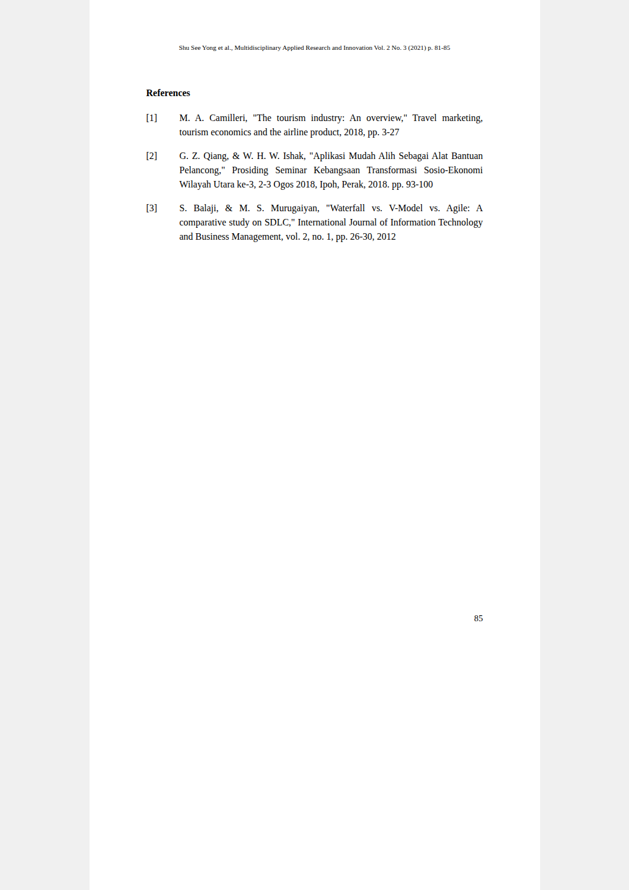Shu See Yong et al., Multidisciplinary Applied Research and Innovation Vol. 2 No. 3 (2021) p. 81-85
References
[1] M. A. Camilleri, "The tourism industry: An overview," Travel marketing, tourism economics and the airline product, 2018, pp. 3-27
[2] G. Z. Qiang, & W. H. W. Ishak, "Aplikasi Mudah Alih Sebagai Alat Bantuan Pelancong," Prosiding Seminar Kebangsaan Transformasi Sosio-Ekonomi Wilayah Utara ke-3, 2-3 Ogos 2018, Ipoh, Perak, 2018. pp. 93-100
[3] S. Balaji, & M. S. Murugaiyan, "Waterfall vs. V-Model vs. Agile: A comparative study on SDLC," International Journal of Information Technology and Business Management, vol. 2, no. 1, pp. 26-30, 2012
85